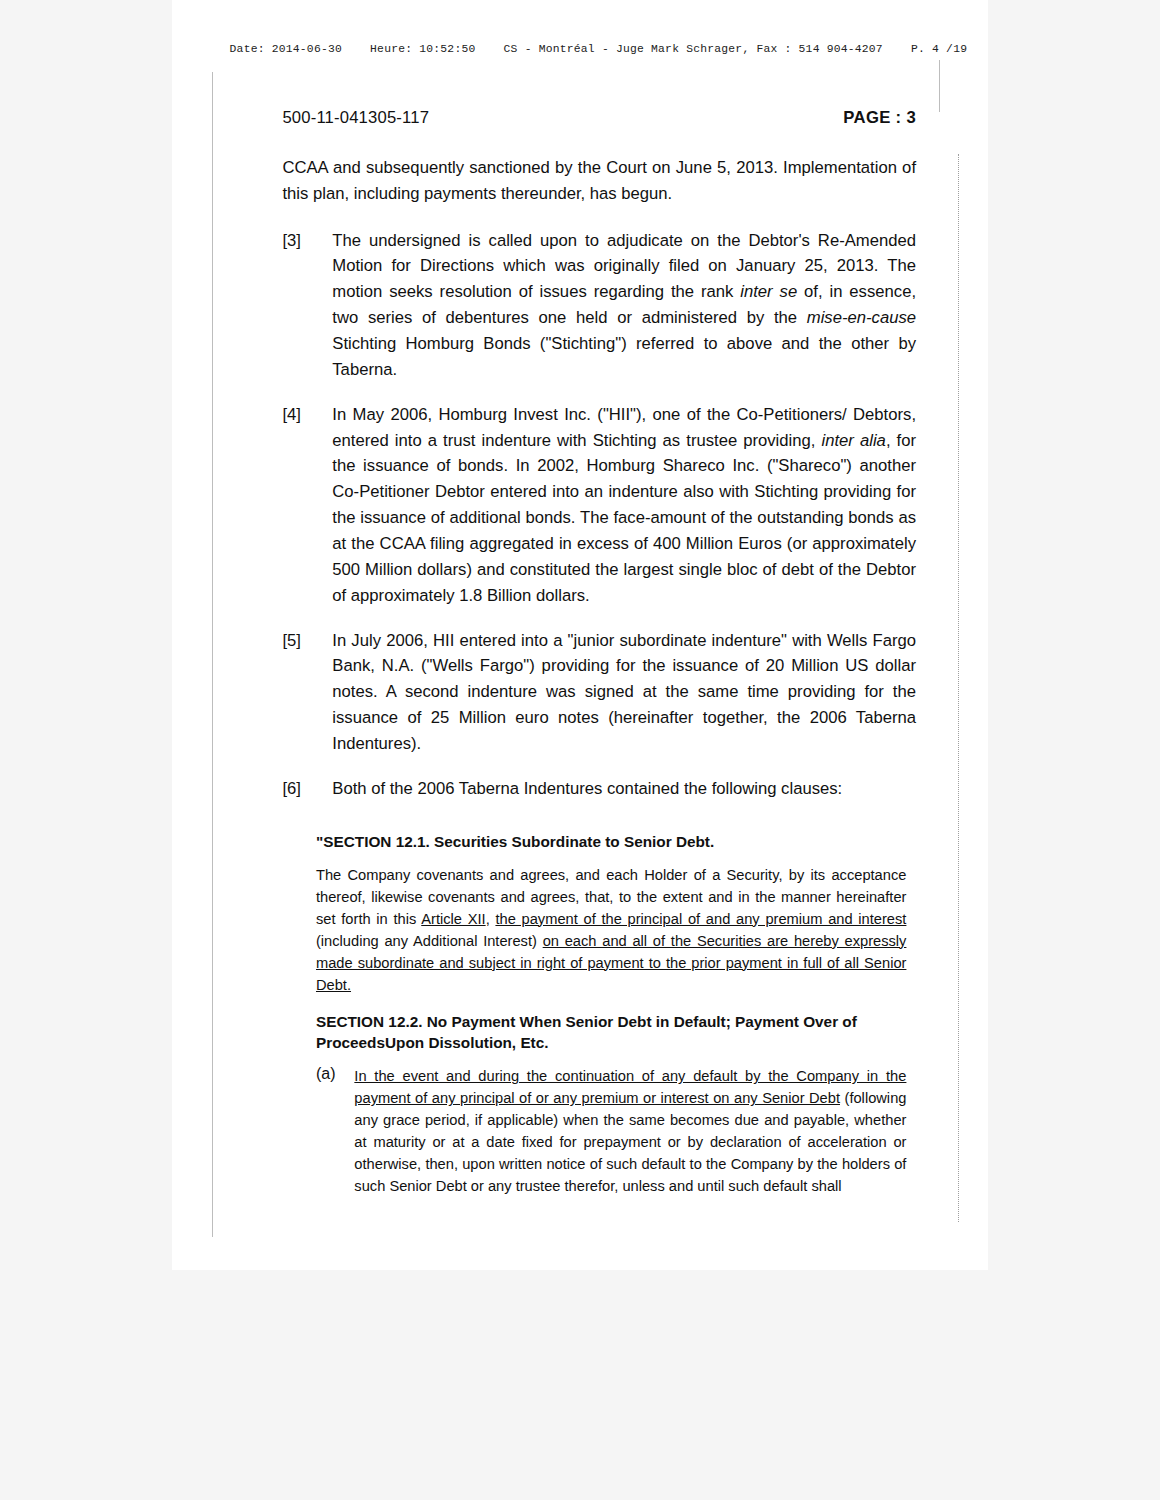Date: 2014-06-30 Heure: 10:52:50 CS - Montréal - Juge Mark Schrager, Fax : 514 904-4207 P. 4 /19
500-11-041305-117 PAGE : 3
CCAA and subsequently sanctioned by the Court on June 5, 2013. Implementation of this plan, including payments thereunder, has begun.
[3]
The undersigned is called upon to adjudicate on the Debtor's Re-Amended Motion for Directions which was originally filed on January 25, 2013. The motion seeks resolution of issues regarding the rank inter se of, in essence, two series of debentures one held or administered by the mise-en-cause Stichting Homburg Bonds ("Stichting") referred to above and the other by Taberna.
[4]
In May 2006, Homburg Invest Inc. ("HII"), one of the Co-Petitioners/ Debtors, entered into a trust indenture with Stichting as trustee providing, inter alia, for the issuance of bonds. In 2002, Homburg Shareco Inc. ("Shareco") another Co-Petitioner Debtor entered into an indenture also with Stichting providing for the issuance of additional bonds. The face-amount of the outstanding bonds as at the CCAA filing aggregated in excess of 400 Million Euros (or approximately 500 Million dollars) and constituted the largest single bloc of debt of the Debtor of approximately 1.8 Billion dollars.
[5]
In July 2006, HII entered into a "junior subordinate indenture" with Wells Fargo Bank, N.A. ("Wells Fargo") providing for the issuance of 20 Million US dollar notes. A second indenture was signed at the same time providing for the issuance of 25 Million euro notes (hereinafter together, the 2006 Taberna Indentures).
[6]
Both of the 2006 Taberna Indentures contained the following clauses:
"SECTION 12.1. Securities Subordinate to Senior Debt.
The Company covenants and agrees, and each Holder of a Security, by its acceptance thereof, likewise covenants and agrees, that, to the extent and in the manner hereinafter set forth in this Article XII, the payment of the principal of and any premium and interest (including any Additional Interest) on each and all of the Securities are hereby expressly made subordinate and subject in right of payment to the prior payment in full of all Senior Debt.
SECTION 12.2. No Payment When Senior Debt in Default; Payment Over of ProceedsUpon Dissolution, Etc.
(a)
In the event and during the continuation of any default by the Company in the payment of any principal of or any premium or interest on any Senior Debt (following any grace period, if applicable) when the same becomes due and payable, whether at maturity or at a date fixed for prepayment or by declaration of acceleration or otherwise, then, upon written notice of such default to the Company by the holders of such Senior Debt or any trustee therefor, unless and until such default shall